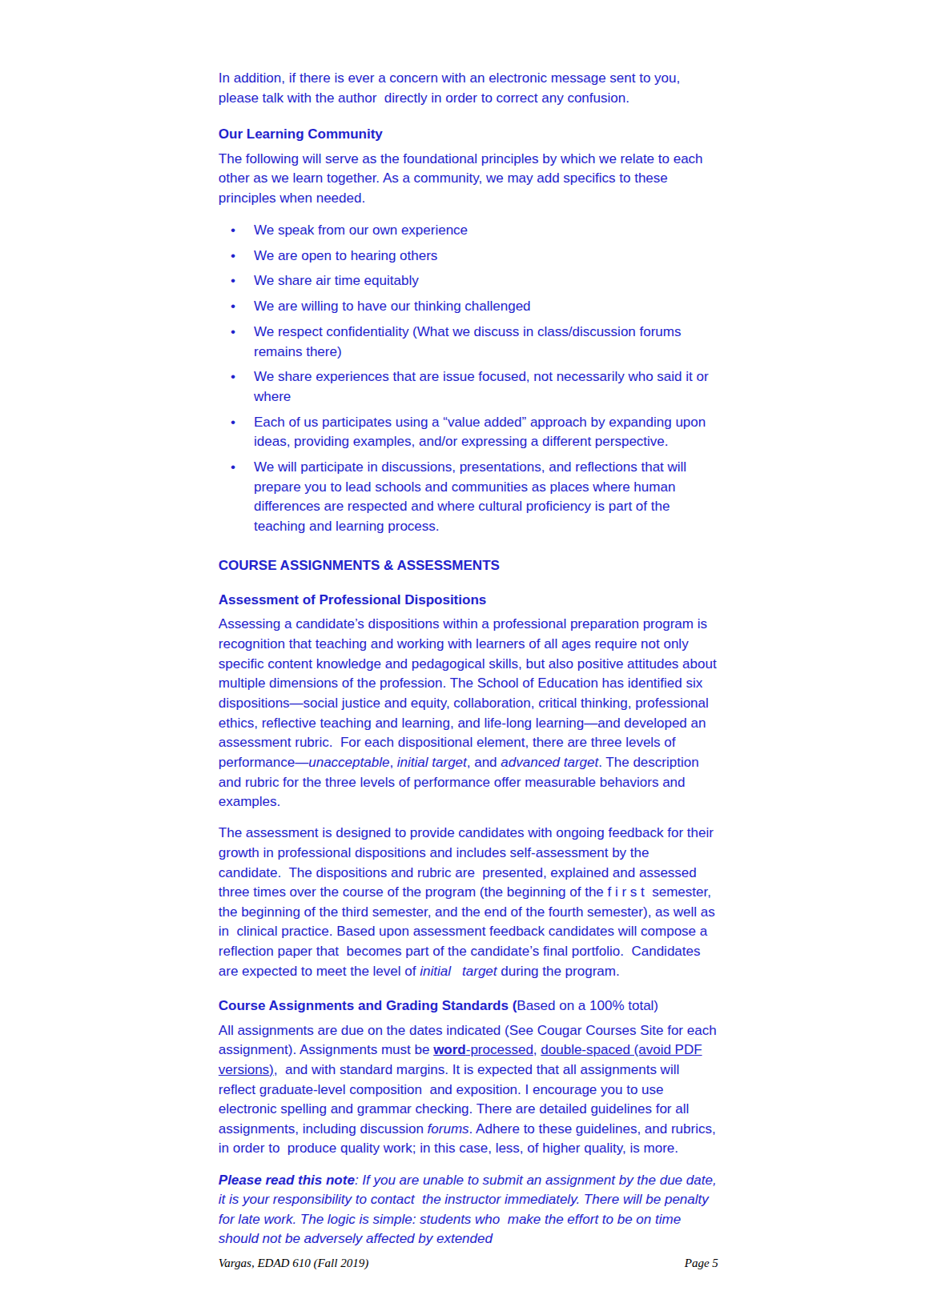In addition, if there is ever a concern with an electronic message sent to you, please talk with the author directly in order to correct any confusion.
Our Learning Community
The following will serve as the foundational principles by which we relate to each other as we learn together. As a community, we may add specifics to these principles when needed.
We speak from our own experience
We are open to hearing others
We share air time equitably
We are willing to have our thinking challenged
We respect confidentiality (What we discuss in class/discussion forums remains there)
We share experiences that are issue focused, not necessarily who said it or where
Each of us participates using a “value added” approach by expanding upon ideas, providing examples, and/or expressing a different perspective.
We will participate in discussions, presentations, and reflections that will prepare you to lead schools and communities as places where human differences are respected and where cultural proficiency is part of the teaching and learning process.
COURSE ASSIGNMENTS & ASSESSMENTS
Assessment of Professional Dispositions
Assessing a candidate’s dispositions within a professional preparation program is recognition that teaching and working with learners of all ages require not only specific content knowledge and pedagogical skills, but also positive attitudes about multiple dimensions of the profession. The School of Education has identified six dispositions—social justice and equity, collaboration, critical thinking, professional ethics, reflective teaching and learning, and life-long learning—and developed an assessment rubric. For each dispositional element, there are three levels of performance—unacceptable, initial target, and advanced target. The description and rubric for the three levels of performance offer measurable behaviors and examples.
The assessment is designed to provide candidates with ongoing feedback for their growth in professional dispositions and includes self-assessment by the candidate. The dispositions and rubric are presented, explained and assessed three times over the course of the program (the beginning of the f i r s t semester, the beginning of the third semester, and the end of the fourth semester), as well as in clinical practice. Based upon assessment feedback candidates will compose a reflection paper that becomes part of the candidate’s final portfolio. Candidates are expected to meet the level of initial target during the program.
Course Assignments and Grading Standards (Based on a 100% total)
All assignments are due on the dates indicated (See Cougar Courses Site for each assignment). Assignments must be word-processed, double-spaced (avoid PDF versions), and with standard margins. It is expected that all assignments will reflect graduate-level composition and exposition. I encourage you to use electronic spelling and grammar checking. There are detailed guidelines for all assignments, including discussion forums. Adhere to these guidelines, and rubrics, in order to produce quality work; in this case, less, of higher quality, is more.
Please read this note: If you are unable to submit an assignment by the due date, it is your responsibility to contact the instructor immediately. There will be penalty for late work. The logic is simple: students who make the effort to be on time should not be adversely affected by extended
Vargas, EDAD 610 (Fall 2019) Page 5